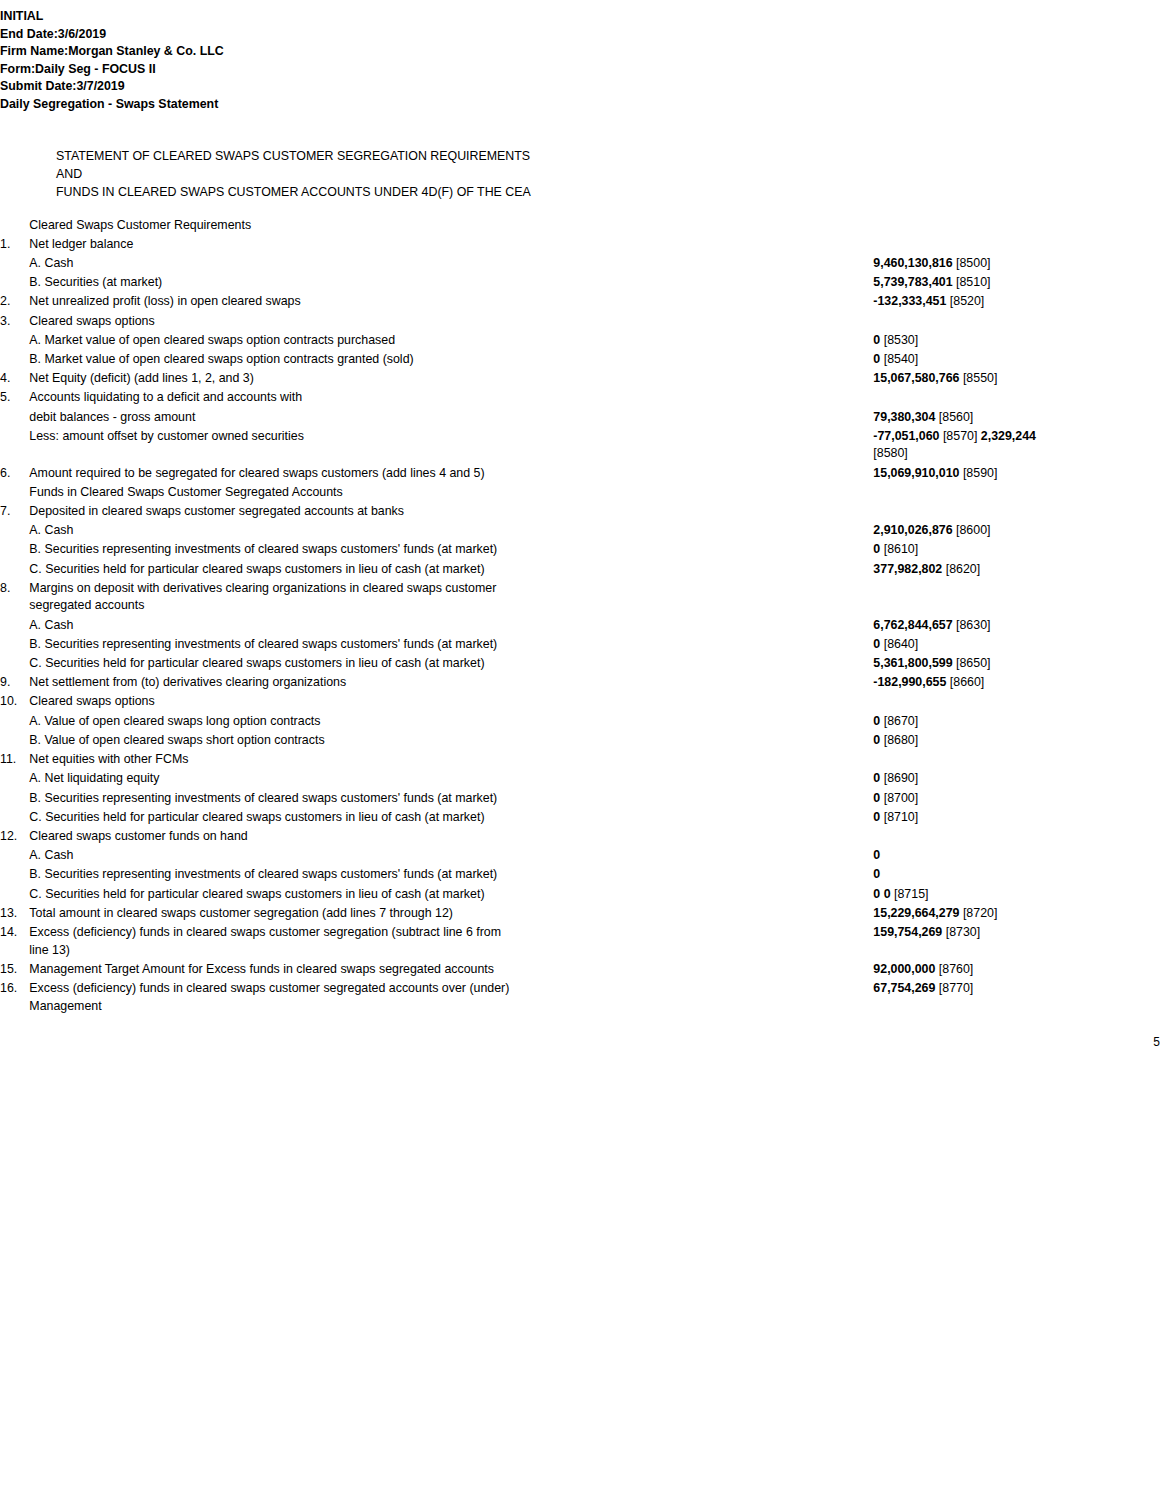INITIAL
End Date:3/6/2019
Firm Name:Morgan Stanley & Co. LLC
Form:Daily Seg - FOCUS II
Submit Date:3/7/2019
Daily Segregation - Swaps Statement
STATEMENT OF CLEARED SWAPS CUSTOMER SEGREGATION REQUIREMENTS
AND
FUNDS IN CLEARED SWAPS CUSTOMER ACCOUNTS UNDER 4D(F) OF THE CEA
| | Cleared Swaps Customer Requirements | |
| 1. | Net ledger balance | |
| | A. Cash | 9,460,130,816 [8500] |
| | B. Securities (at market) | 5,739,783,401 [8510] |
| 2. | Net unrealized profit (loss) in open cleared swaps | -132,333,451 [8520] |
| 3. | Cleared swaps options | |
| | A. Market value of open cleared swaps option contracts purchased | 0 [8530] |
| | B. Market value of open cleared swaps option contracts granted (sold) | 0 [8540] |
| 4. | Net Equity (deficit) (add lines 1, 2, and 3) | 15,067,580,766 [8550] |
| 5. | Accounts liquidating to a deficit and accounts with | |
| | debit balances - gross amount | 79,380,304 [8560] |
| | Less: amount offset by customer owned securities | -77,051,060 [8570] 2,329,244 [8580] |
| 6. | Amount required to be segregated for cleared swaps customers (add lines 4 and 5) | 15,069,910,010 [8590] |
| | Funds in Cleared Swaps Customer Segregated Accounts | |
| 7. | Deposited in cleared swaps customer segregated accounts at banks | |
| | A. Cash | 2,910,026,876 [8600] |
| | B. Securities representing investments of cleared swaps customers' funds (at market) | 0 [8610] |
| | C. Securities held for particular cleared swaps customers in lieu of cash (at market) | 377,982,802 [8620] |
| 8. | Margins on deposit with derivatives clearing organizations in cleared swaps customer segregated accounts | |
| | A. Cash | 6,762,844,657 [8630] |
| | B. Securities representing investments of cleared swaps customers' funds (at market) | 0 [8640] |
| | C. Securities held for particular cleared swaps customers in lieu of cash (at market) | 5,361,800,599 [8650] |
| 9. | Net settlement from (to) derivatives clearing organizations | -182,990,655 [8660] |
| 10. | Cleared swaps options | |
| | A. Value of open cleared swaps long option contracts | 0 [8670] |
| | B. Value of open cleared swaps short option contracts | 0 [8680] |
| 11. | Net equities with other FCMs | |
| | A. Net liquidating equity | 0 [8690] |
| | B. Securities representing investments of cleared swaps customers' funds (at market) | 0 [8700] |
| | C. Securities held for particular cleared swaps customers in lieu of cash (at market) | 0 [8710] |
| 12. | Cleared swaps customer funds on hand | |
| | A. Cash | 0 |
| | B. Securities representing investments of cleared swaps customers' funds (at market) | 0 |
| | C. Securities held for particular cleared swaps customers in lieu of cash (at market) | 0 0 [8715] |
| 13. | Total amount in cleared swaps customer segregation (add lines 7 through 12) | 15,229,664,279 [8720] |
| 14. | Excess (deficiency) funds in cleared swaps customer segregation (subtract line 6 from line 13) | 159,754,269 [8730] |
| 15. | Management Target Amount for Excess funds in cleared swaps segregated accounts | 92,000,000 [8760] |
| 16. | Excess (deficiency) funds in cleared swaps customer segregated accounts over (under) Management | 67,754,269 [8770] |
5